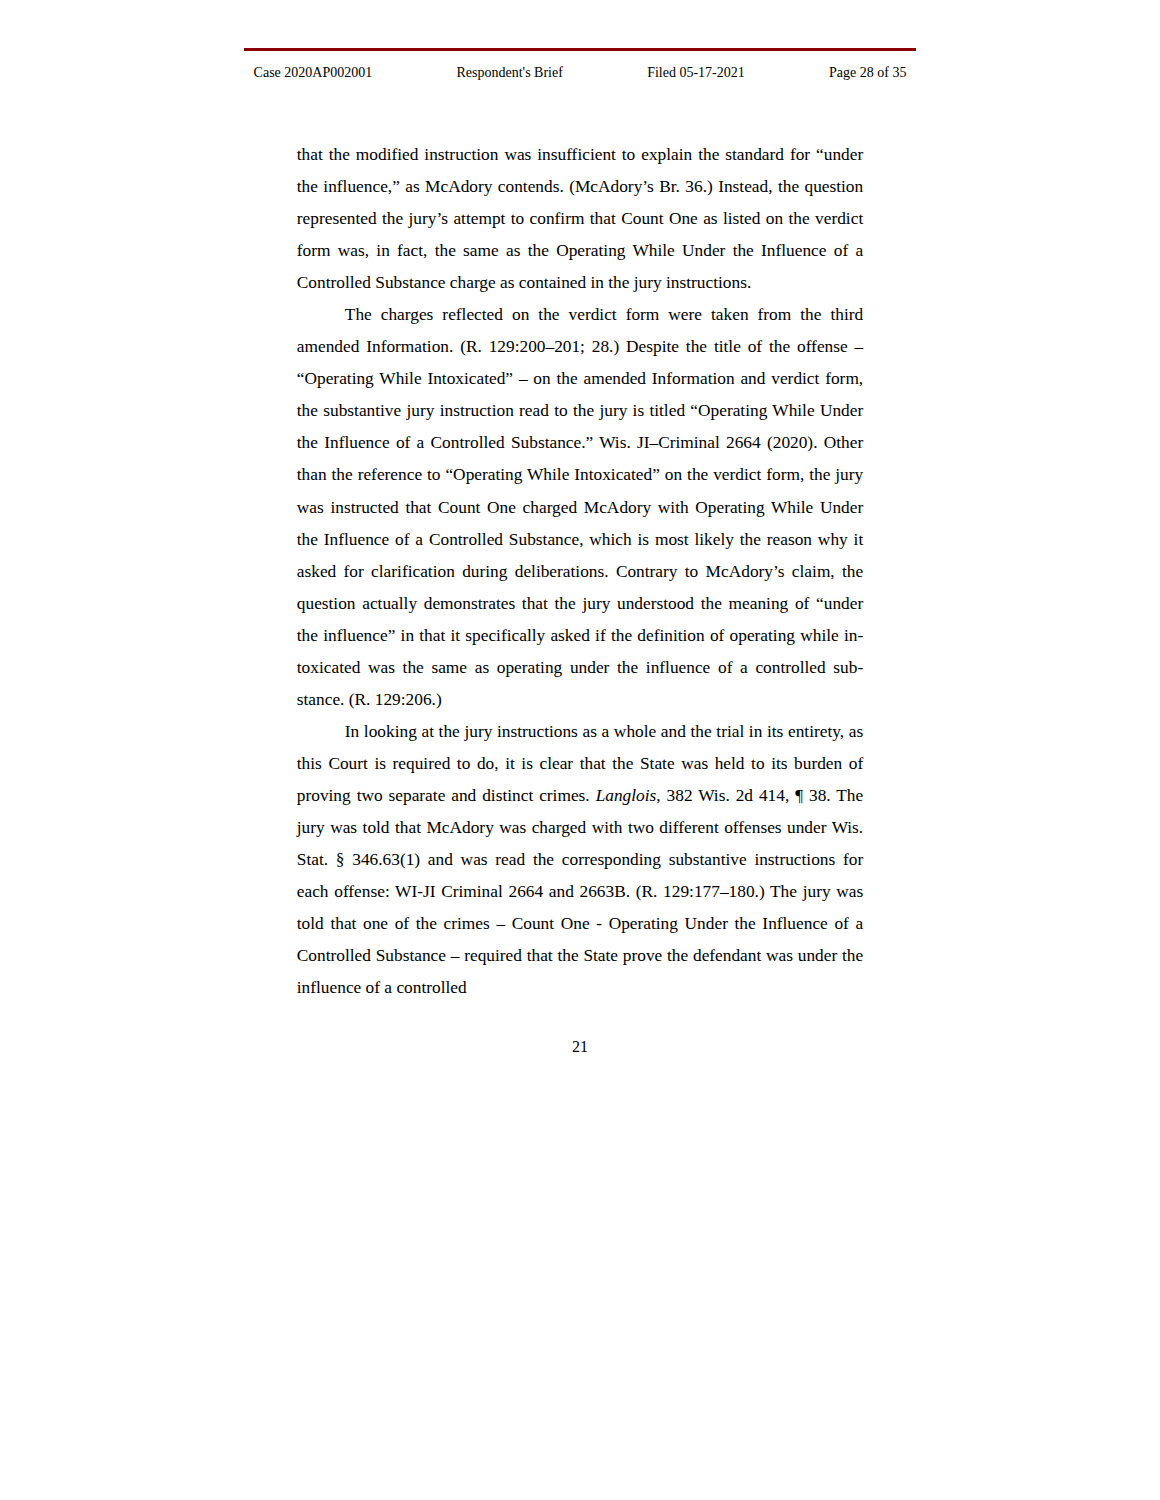Case 2020AP002001 Respondent's Brief Filed 05-17-2021 Page 28 of 35
that the modified instruction was insufficient to explain the standard for “under the influence,” as McAdory contends. (McAdory’s Br. 36.) Instead, the question represented the jury’s attempt to confirm that Count One as listed on the verdict form was, in fact, the same as the Operating While Under the Influence of a Controlled Substance charge as contained in the jury instructions.
The charges reflected on the verdict form were taken from the third amended Information. (R. 129:200–201; 28.) Despite the title of the offense – “Operating While Intoxicated” – on the amended Information and verdict form, the substantive jury instruction read to the jury is titled “Operating While Under the Influence of a Controlled Substance.” Wis. JI–Criminal 2664 (2020). Other than the reference to “Operating While Intoxicated” on the verdict form, the jury was instructed that Count One charged McAdory with Operating While Under the Influence of a Controlled Substance, which is most likely the reason why it asked for clarification during deliberations. Contrary to McAdory’s claim, the question actually demonstrates that the jury understood the meaning of “under the influence” in that it specifically asked if the definition of operating while intoxicated was the same as operating under the influence of a controlled substance. (R. 129:206.)
In looking at the jury instructions as a whole and the trial in its entirety, as this Court is required to do, it is clear that the State was held to its burden of proving two separate and distinct crimes. Langlois, 382 Wis. 2d 414, ¶ 38. The jury was told that McAdory was charged with two different offenses under Wis. Stat. § 346.63(1) and was read the corresponding substantive instructions for each offense: WI-JI Criminal 2664 and 2663B. (R. 129:177–180.) The jury was told that one of the crimes – Count One - Operating Under the Influence of a Controlled Substance – required that the State prove the defendant was under the influence of a controlled
21